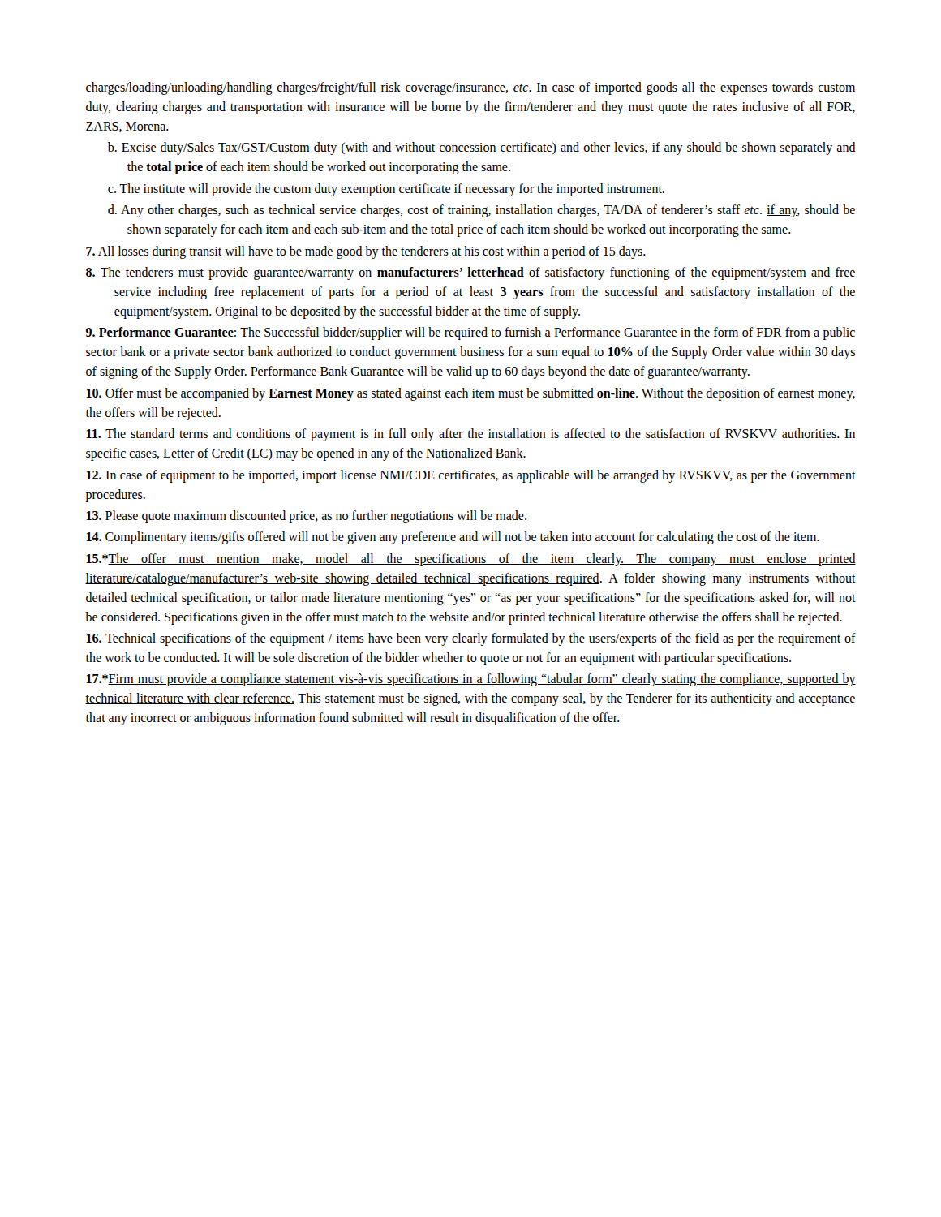charges/loading/unloading/handling charges/freight/full risk coverage/insurance, etc. In case of imported goods all the expenses towards custom duty, clearing charges and transportation with insurance will be borne by the firm/tenderer and they must quote the rates inclusive of all FOR, ZARS, Morena.
b. Excise duty/Sales Tax/GST/Custom duty (with and without concession certificate) and other levies, if any should be shown separately and the total price of each item should be worked out incorporating the same.
c. The institute will provide the custom duty exemption certificate if necessary for the imported instrument.
d. Any other charges, such as technical service charges, cost of training, installation charges, TA/DA of tenderer’s staff etc. if any, should be shown separately for each item and each sub-item and the total price of each item should be worked out incorporating the same.
7. All losses during transit will have to be made good by the tenderers at his cost within a period of 15 days.
8. The tenderers must provide guarantee/warranty on manufacturers’ letterhead of satisfactory functioning of the equipment/system and free service including free replacement of parts for a period of at least 3 years from the successful and satisfactory installation of the equipment/system. Original to be deposited by the successful bidder at the time of supply.
9. Performance Guarantee: The Successful bidder/supplier will be required to furnish a Performance Guarantee in the form of FDR from a public sector bank or a private sector bank authorized to conduct government business for a sum equal to 10% of the Supply Order value within 30 days of signing of the Supply Order. Performance Bank Guarantee will be valid up to 60 days beyond the date of guarantee/warranty.
10. Offer must be accompanied by Earnest Money as stated against each item must be submitted on-line. Without the deposition of earnest money, the offers will be rejected.
11. The standard terms and conditions of payment is in full only after the installation is affected to the satisfaction of RVSKVV authorities. In specific cases, Letter of Credit (LC) may be opened in any of the Nationalized Bank.
12. In case of equipment to be imported, import license NMI/CDE certificates, as applicable will be arranged by RVSKVV, as per the Government procedures.
13. Please quote maximum discounted price, as no further negotiations will be made.
14. Complimentary items/gifts offered will not be given any preference and will not be taken into account for calculating the cost of the item.
15.*The offer must mention make, model all the specifications of the item clearly. The company must enclose printed literature/catalogue/manufacturer’s web-site showing detailed technical specifications required. A folder showing many instruments without detailed technical specification, or tailor made literature mentioning “yes” or “as per your specifications” for the specifications asked for, will not be considered. Specifications given in the offer must match to the website and/or printed technical literature otherwise the offers shall be rejected.
16. Technical specifications of the equipment / items have been very clearly formulated by the users/experts of the field as per the requirement of the work to be conducted. It will be sole discretion of the bidder whether to quote or not for an equipment with particular specifications.
17.*Firm must provide a compliance statement vis-à-vis specifications in a following “tabular form” clearly stating the compliance, supported by technical literature with clear reference. This statement must be signed, with the company seal, by the Tenderer for its authenticity and acceptance that any incorrect or ambiguous information found submitted will result in disqualification of the offer.